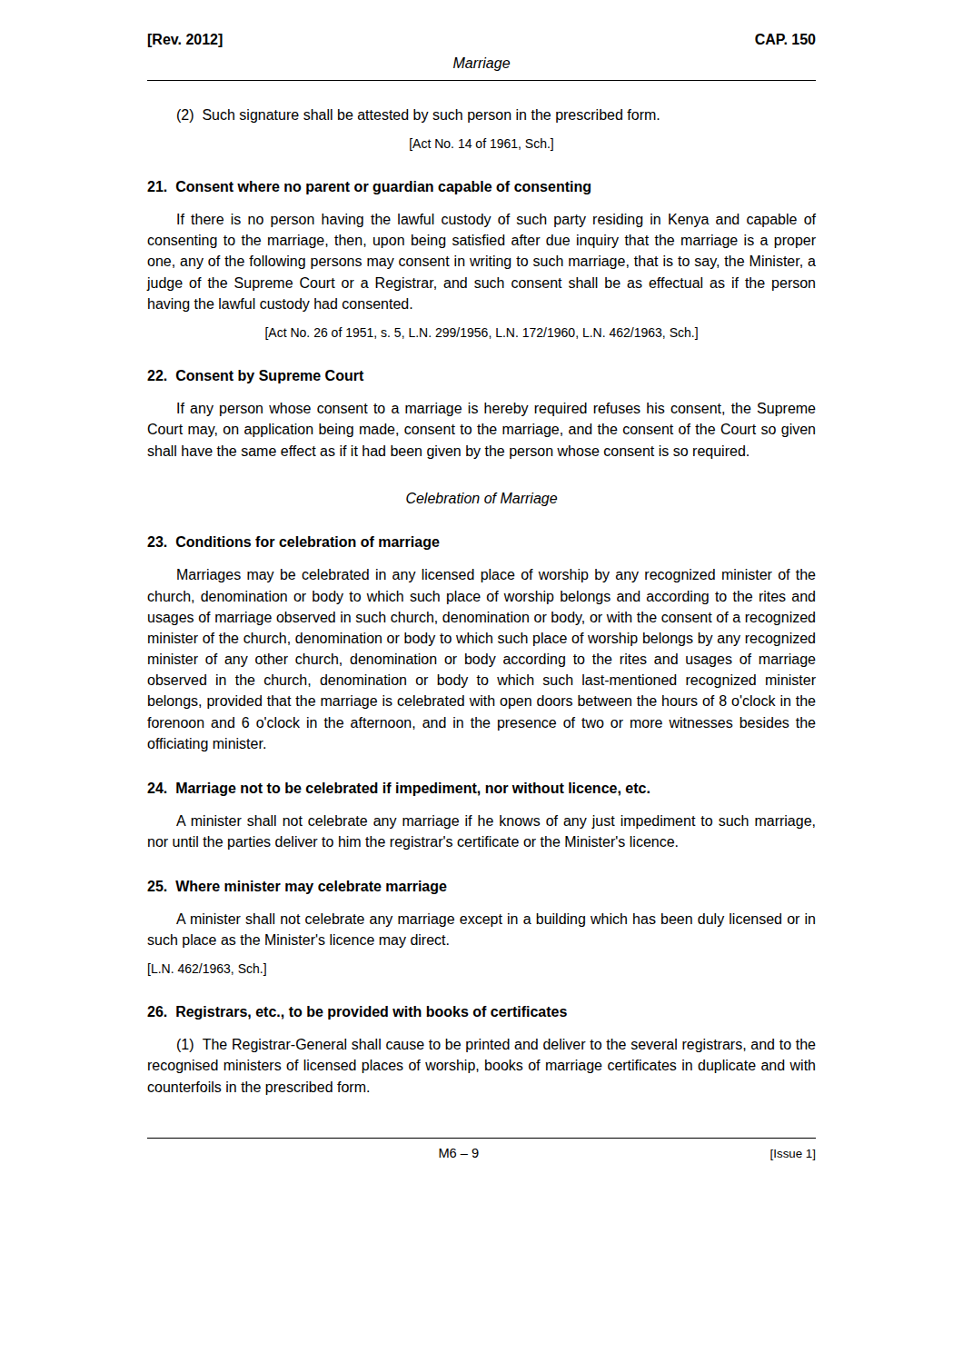[Rev. 2012] CAP. 150
Marriage
(2) Such signature shall be attested by such person in the prescribed form.
[Act No. 14 of 1961, Sch.]
21. Consent where no parent or guardian capable of consenting
If there is no person having the lawful custody of such party residing in Kenya and capable of consenting to the marriage, then, upon being satisfied after due inquiry that the marriage is a proper one, any of the following persons may consent in writing to such marriage, that is to say, the Minister, a judge of the Supreme Court or a Registrar, and such consent shall be as effectual as if the person having the lawful custody had consented.
[Act No. 26 of 1951, s. 5, L.N. 299/1956, L.N. 172/1960, L.N. 462/1963, Sch.]
22. Consent by Supreme Court
If any person whose consent to a marriage is hereby required refuses his consent, the Supreme Court may, on application being made, consent to the marriage, and the consent of the Court so given shall have the same effect as if it had been given by the person whose consent is so required.
Celebration of Marriage
23. Conditions for celebration of marriage
Marriages may be celebrated in any licensed place of worship by any recognized minister of the church, denomination or body to which such place of worship belongs and according to the rites and usages of marriage observed in such church, denomination or body, or with the consent of a recognized minister of the church, denomination or body to which such place of worship belongs by any recognized minister of any other church, denomination or body according to the rites and usages of marriage observed in the church, denomination or body to which such last-mentioned recognized minister belongs, provided that the marriage is celebrated with open doors between the hours of 8 o'clock in the forenoon and 6 o'clock in the afternoon, and in the presence of two or more witnesses besides the officiating minister.
24. Marriage not to be celebrated if impediment, nor without licence, etc.
A minister shall not celebrate any marriage if he knows of any just impediment to such marriage, nor until the parties deliver to him the registrar's certificate or the Minister's licence.
25. Where minister may celebrate marriage
A minister shall not celebrate any marriage except in a building which has been duly licensed or in such place as the Minister's licence may direct.
[L.N. 462/1963, Sch.]
26. Registrars, etc., to be provided with books of certificates
(1) The Registrar-General shall cause to be printed and deliver to the several registrars, and to the recognised ministers of licensed places of worship, books of marriage certificates in duplicate and with counterfoils in the prescribed form.
M6 – 9 [Issue 1]